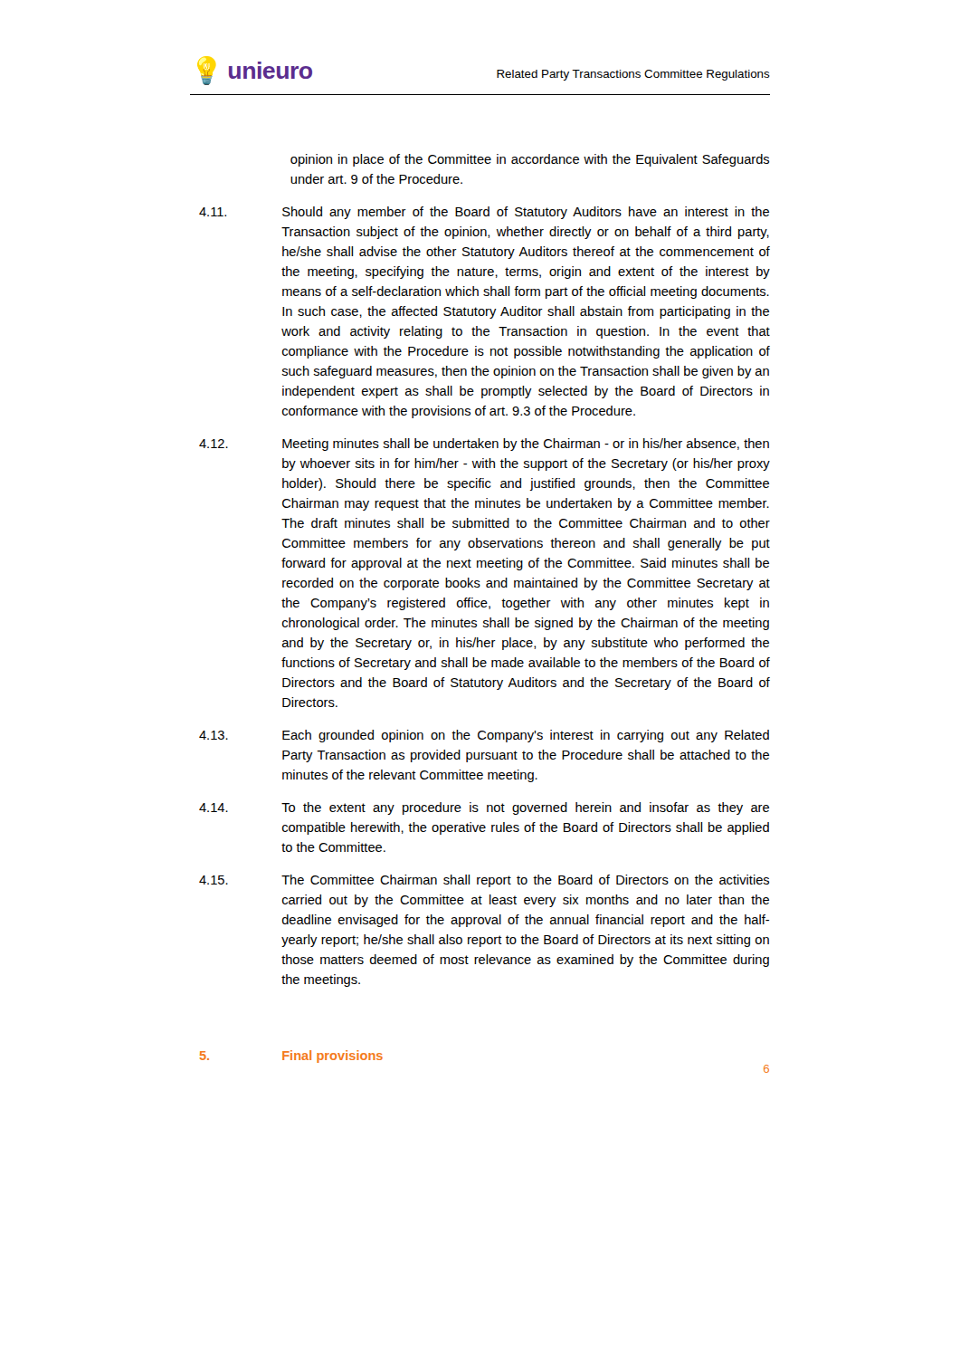💡 unieuro
Related Party Transactions Committee Regulations
opinion in place of the Committee in accordance with the Equivalent Safeguards under art. 9 of the Procedure.
4.11.
Should any member of the Board of Statutory Auditors have an interest in the Transaction subject of the opinion, whether directly or on behalf of a third party, he/she shall advise the other Statutory Auditors thereof at the commencement of the meeting, specifying the nature, terms, origin and extent of the interest by means of a self-declaration which shall form part of the official meeting documents. In such case, the affected Statutory Auditor shall abstain from participating in the work and activity relating to the Transaction in question. In the event that compliance with the Procedure is not possible notwithstanding the application of such safeguard measures, then the opinion on the Transaction shall be given by an independent expert as shall be promptly selected by the Board of Directors in conformance with the provisions of art. 9.3 of the Procedure.
4.12.
Meeting minutes shall be undertaken by the Chairman - or in his/her absence, then by whoever sits in for him/her - with the support of the Secretary (or his/her proxy holder). Should there be specific and justified grounds, then the Committee Chairman may request that the minutes be undertaken by a Committee member. The draft minutes shall be submitted to the Committee Chairman and to other Committee members for any observations thereon and shall generally be put forward for approval at the next meeting of the Committee. Said minutes shall be recorded on the corporate books and maintained by the Committee Secretary at the Company’s registered office, together with any other minutes kept in chronological order. The minutes shall be signed by the Chairman of the meeting and by the Secretary or, in his/her place, by any substitute who performed the functions of Secretary and shall be made available to the members of the Board of Directors and the Board of Statutory Auditors and the Secretary of the Board of Directors.
4.13.
Each grounded opinion on the Company's interest in carrying out any Related Party Transaction as provided pursuant to the Procedure shall be attached to the minutes of the relevant Committee meeting.
4.14.
To the extent any procedure is not governed herein and insofar as they are compatible herewith, the operative rules of the Board of Directors shall be applied to the Committee.
4.15.
The Committee Chairman shall report to the Board of Directors on the activities carried out by the Committee at least every six months and no later than the deadline envisaged for the approval of the annual financial report and the half-yearly report; he/she shall also report to the Board of Directors at its next sitting on those matters deemed of most relevance as examined by the Committee during the meetings.
5. Final provisions
6